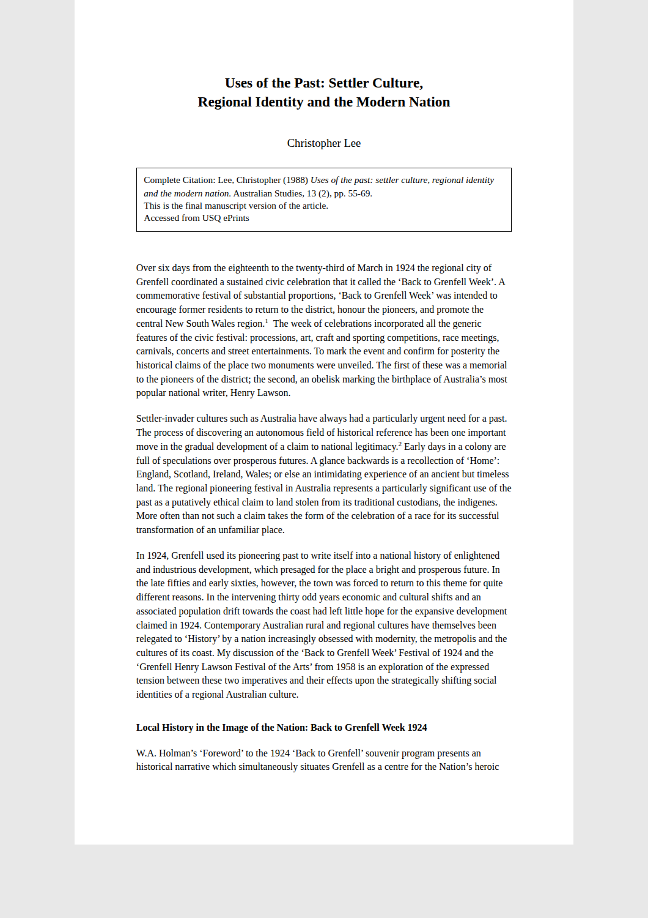Uses of the Past: Settler Culture,
Regional Identity and the Modern Nation
Christopher Lee
Complete Citation: Lee, Christopher (1988) Uses of the past: settler culture, regional identity
and the modern nation. Australian Studies, 13 (2), pp. 55-69.
This is the final manuscript version of the article.
Accessed from USQ ePrints
Over six days from the eighteenth to the twenty-third of March in 1924 the regional city of Grenfell coordinated a sustained civic celebration that it called the ‘Back to Grenfell Week’. A commemorative festival of substantial proportions, ‘Back to Grenfell Week’ was intended to encourage former residents to return to the district, honour the pioneers, and promote the central New South Wales region.1 The week of celebrations incorporated all the generic features of the civic festival: processions, art, craft and sporting competitions, race meetings, carnivals, concerts and street entertainments. To mark the event and confirm for posterity the historical claims of the place two monuments were unveiled. The first of these was a memorial to the pioneers of the district; the second, an obelisk marking the birthplace of Australia’s most popular national writer, Henry Lawson.
Settler-invader cultures such as Australia have always had a particularly urgent need for a past. The process of discovering an autonomous field of historical reference has been one important move in the gradual development of a claim to national legitimacy.2 Early days in a colony are full of speculations over prosperous futures. A glance backwards is a recollection of ‘Home’: England, Scotland, Ireland, Wales; or else an intimidating experience of an ancient but timeless land. The regional pioneering festival in Australia represents a particularly significant use of the past as a putatively ethical claim to land stolen from its traditional custodians, the indigenes. More often than not such a claim takes the form of the celebration of a race for its successful transformation of an unfamiliar place.
In 1924, Grenfell used its pioneering past to write itself into a national history of enlightened and industrious development, which presaged for the place a bright and prosperous future. In the late fifties and early sixties, however, the town was forced to return to this theme for quite different reasons. In the intervening thirty odd years economic and cultural shifts and an associated population drift towards the coast had left little hope for the expansive development claimed in 1924. Contemporary Australian rural and regional cultures have themselves been relegated to ‘History’ by a nation increasingly obsessed with modernity, the metropolis and the cultures of its coast. My discussion of the ‘Back to Grenfell Week’ Festival of 1924 and the ‘Grenfell Henry Lawson Festival of the Arts’ from 1958 is an exploration of the expressed tension between these two imperatives and their effects upon the strategically shifting social identities of a regional Australian culture.
Local History in the Image of the Nation: Back to Grenfell Week 1924
W.A. Holman’s ‘Foreword’ to the 1924 ‘Back to Grenfell’ souvenir program presents an historical narrative which simultaneously situates Grenfell as a centre for the Nation’s heroic